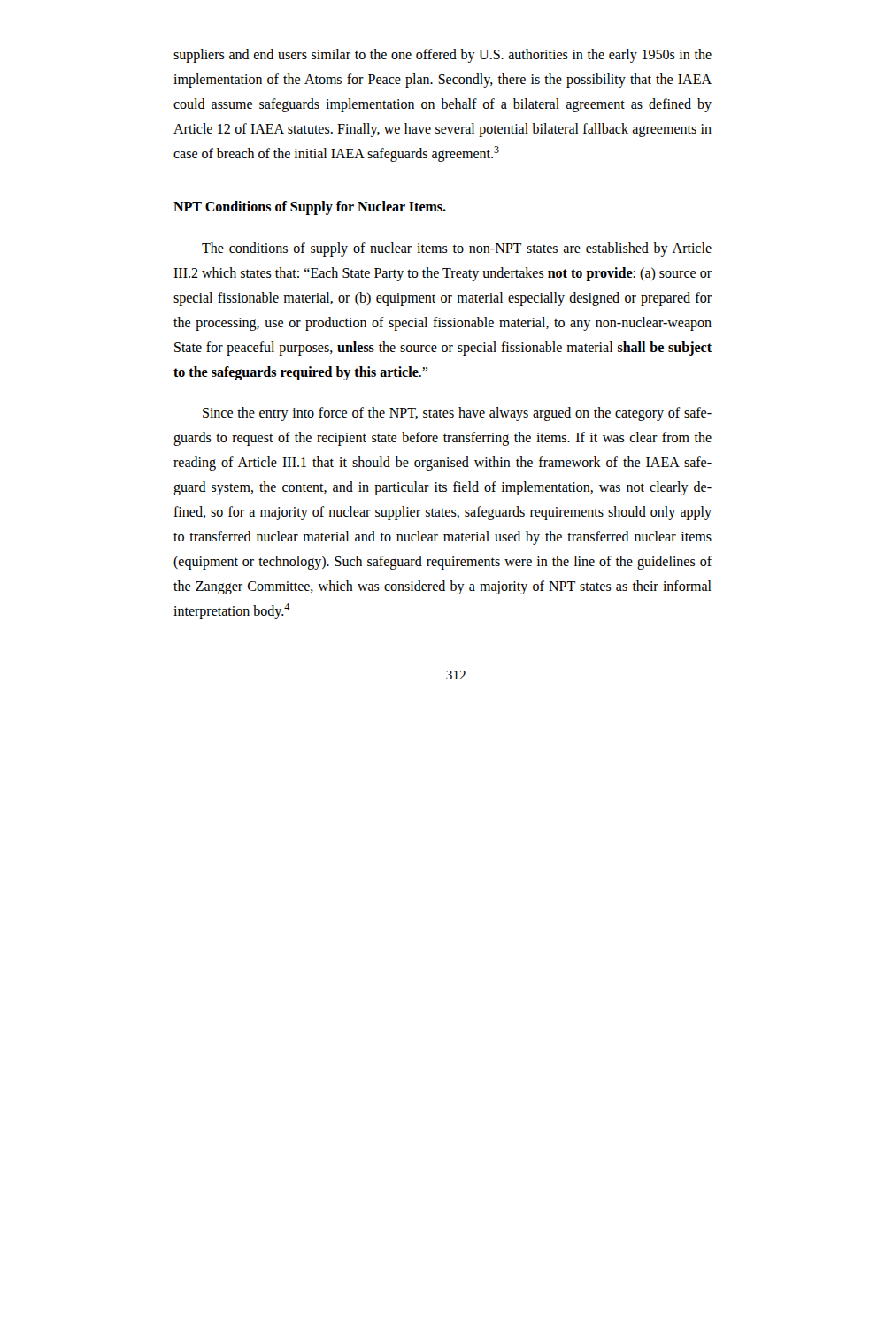suppliers and end users similar to the one offered by U.S. authorities in the early 1950s in the implementation of the Atoms for Peace plan. Secondly, there is the possibility that the IAEA could assume safeguards implementation on behalf of a bilateral agreement as defined by Article 12 of IAEA statutes. Finally, we have several potential bilateral fallback agreements in case of breach of the initial IAEA safeguards agreement.3
NPT Conditions of Supply for Nuclear Items.
The conditions of supply of nuclear items to non-NPT states are established by Article III.2 which states that: “Each State Party to the Treaty undertakes not to provide: (a) source or special fissionable material, or (b) equipment or material especially designed or prepared for the processing, use or production of special fissionable material, to any non-nuclear-weapon State for peaceful purposes, unless the source or special fissionable material shall be subject to the safeguards required by this article.”
Since the entry into force of the NPT, states have always argued on the category of safeguards to request of the recipient state before transferring the items. If it was clear from the reading of Article III.1 that it should be organised within the framework of the IAEA safeguard system, the content, and in particular its field of implementation, was not clearly defined, so for a majority of nuclear supplier states, safeguards requirements should only apply to transferred nuclear material and to nuclear material used by the transferred nuclear items (equipment or technology). Such safeguard requirements were in the line of the guidelines of the Zangger Committee, which was considered by a majority of NPT states as their informal interpretation body.4
312